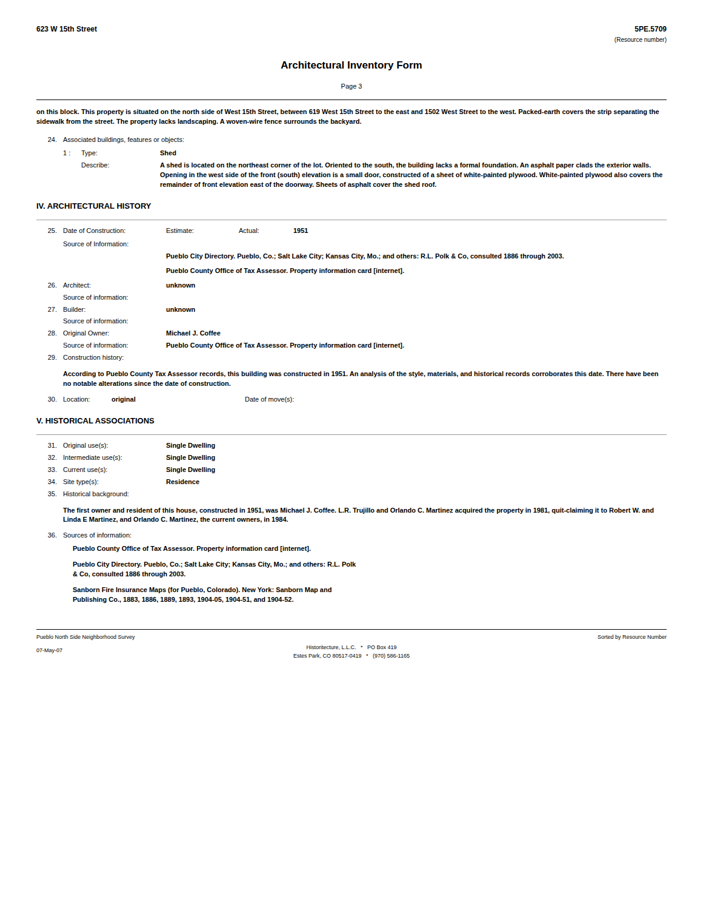623 W 15th Street
5PE.5709
(Resource number)
Architectural Inventory Form
Page 3
on this block. This property is situated on the north side of West 15th Street, between 619 West 15th Street to the east and 1502 West Street to the west. Packed-earth covers the strip separating the sidewalk from the street. The property lacks landscaping. A woven-wire fence surrounds the backyard.
24.
Associated buildings, features or objects:
1 :
Type:
Shed
Describe:
A shed is located on the northeast corner of the lot. Oriented to the south, the building lacks a formal foundation. An asphalt paper clads the exterior walls. Opening in the west side of the front (south) elevation is a small door, constructed of a sheet of white-painted plywood. White-painted plywood also covers the remainder of front elevation east of the doorway. Sheets of asphalt cover the shed roof.
IV. ARCHITECTURAL HISTORY
25.
Date of Construction:
Estimate:
Actual:
1951
Source of Information:
Pueblo City Directory. Pueblo, Co.; Salt Lake City; Kansas City, Mo.; and others: R.L. Polk & Co, consulted 1886 through 2003.
Pueblo County Office of Tax Assessor. Property information card [internet].
26.
Architect:
unknown
Source of information:
27.
Builder:
unknown
Source of information:
28.
Original Owner:
Michael J. Coffee
Source of information:
Pueblo County Office of Tax Assessor. Property information card [internet].
29.
Construction history:
According to Pueblo County Tax Assessor records, this building was constructed in 1951. An analysis of the style, materials, and historical records corroborates this date. There have been no notable alterations since the date of construction.
30.
Location:
original
Date of move(s):
V. HISTORICAL ASSOCIATIONS
31.
Original use(s):
Single Dwelling
32.
Intermediate use(s):
Single Dwelling
33.
Current use(s):
Single Dwelling
34.
Site type(s):
Residence
35.
Historical background:
The first owner and resident of this house, constructed in 1951, was Michael J. Coffee. L.R. Trujillo and Orlando C. Martinez acquired the property in 1981, quit-claiming it to Robert W. and Linda E Martinez, and Orlando C. Martinez, the current owners, in 1984.
36.
Sources of information:
Pueblo County Office of Tax Assessor. Property information card [internet].
Pueblo City Directory. Pueblo, Co.; Salt Lake City; Kansas City, Mo.; and others: R.L. Polk
& Co, consulted 1886 through 2003.
Sanborn Fire Insurance Maps (for Pueblo, Colorado). New York: Sanborn Map and
Publishing Co., 1883, 1886, 1889, 1893, 1904-05, 1904-51, and 1904-52.
Pueblo North Side Neighborhood Survey
Sorted by Resource Number
Historitecture, L.L.C. * PO Box 419
Estes Park, CO 80517-0419 * (970) 586-1165
07-May-07